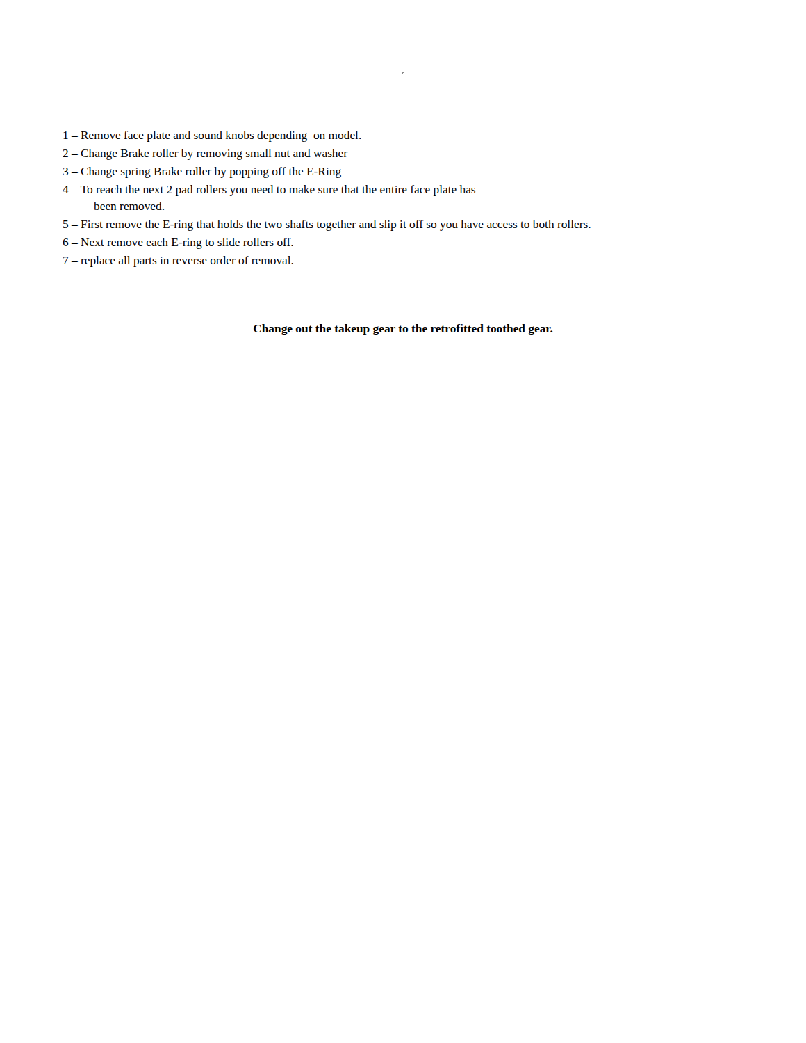1 – Remove face plate and sound knobs depending on model.
2 – Change Brake roller by removing small nut and washer
3 – Change spring Brake roller by popping off the E-Ring
4 – To reach the next 2 pad rollers you need to make sure that the entire face plate hasbeen removed.
5 – First remove the E-ring that holds the two shafts together and slip it off so you have access to both rollers.
6 – Next remove each E-ring to slide rollers off.
7 – replace all parts in reverse order of removal.
Change out the takeup gear to the retrofitted toothed gear.